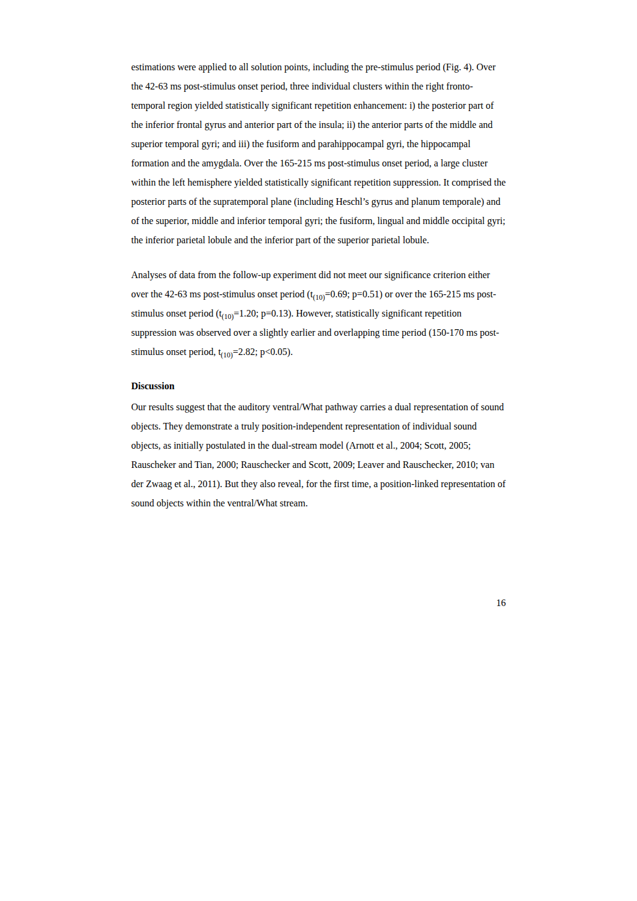estimations were applied to all solution points, including the pre-stimulus period (Fig. 4). Over the 42-63 ms post-stimulus onset period, three individual clusters within the right fronto-temporal region yielded statistically significant repetition enhancement: i) the posterior part of the inferior frontal gyrus and anterior part of the insula; ii) the anterior parts of the middle and superior temporal gyri; and iii) the fusiform and parahippocampal gyri, the hippocampal formation and the amygdala. Over the 165-215 ms post-stimulus onset period, a large cluster within the left hemisphere yielded statistically significant repetition suppression. It comprised the posterior parts of the supratemporal plane (including Heschl’s gyrus and planum temporale) and of the superior, middle and inferior temporal gyri; the fusiform, lingual and middle occipital gyri; the inferior parietal lobule and the inferior part of the superior parietal lobule.
Analyses of data from the follow-up experiment did not meet our significance criterion either over the 42-63 ms post-stimulus onset period (t(10)=0.69; p=0.51) or over the 165-215 ms post-stimulus onset period (t(10)=1.20; p=0.13). However, statistically significant repetition suppression was observed over a slightly earlier and overlapping time period (150-170 ms post-stimulus onset period, t(10)=2.82; p<0.05).
Discussion
Our results suggest that the auditory ventral/What pathway carries a dual representation of sound objects. They demonstrate a truly position-independent representation of individual sound objects, as initially postulated in the dual-stream model (Arnott et al., 2004; Scott, 2005; Rauscheker and Tian, 2000; Rauschecker and Scott, 2009; Leaver and Rauschecker, 2010; van der Zwaag et al., 2011). But they also reveal, for the first time, a position-linked representation of sound objects within the ventral/What stream.
16